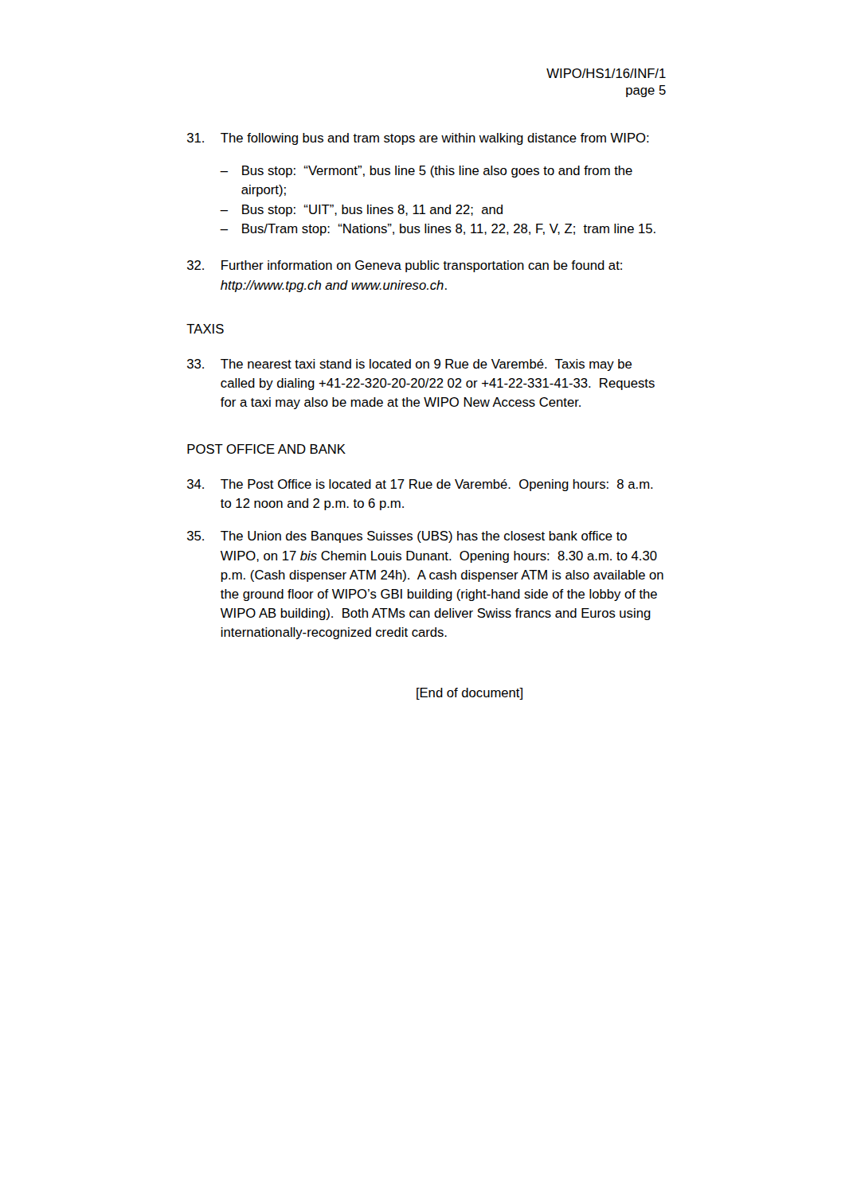WIPO/HS1/16/INF/1 page 5
31. The following bus and tram stops are within walking distance from WIPO:
–Bus stop: “Vermont”, bus line 5 (this line also goes to and from the airport);
–Bus stop: “UIT”, bus lines 8, 11 and 22; and
–Bus/Tram stop: “Nations”, bus lines 8, 11, 22, 28, F, V, Z; tram line 15.
32. Further information on Geneva public transportation can be found at:
http://www.tpg.ch and www.unireso.ch.
Taxis
33. The nearest taxi stand is located on 9 Rue de Varembé. Taxis may be called by dialing +41-22-320-20-20/22 02 or +41-22-331-41-33. Requests for a taxi may also be made at the WIPO New Access Center.
Post Office and Bank
34. The Post Office is located at 17 Rue de Varembé. Opening hours: 8 a.m. to 12 noon and 2 p.m. to 6 p.m.
35. The Union des Banques Suisses (UBS) has the closest bank office to WIPO, on 17 bis Chemin Louis Dunant. Opening hours: 8.30 a.m. to 4.30 p.m. (Cash dispenser ATM 24h). A cash dispenser ATM is also available on the ground floor of WIPO’s GBI building (right-hand side of the lobby of the WIPO AB building). Both ATMs can deliver Swiss francs and Euros using internationally-recognized credit cards.
[End of document]